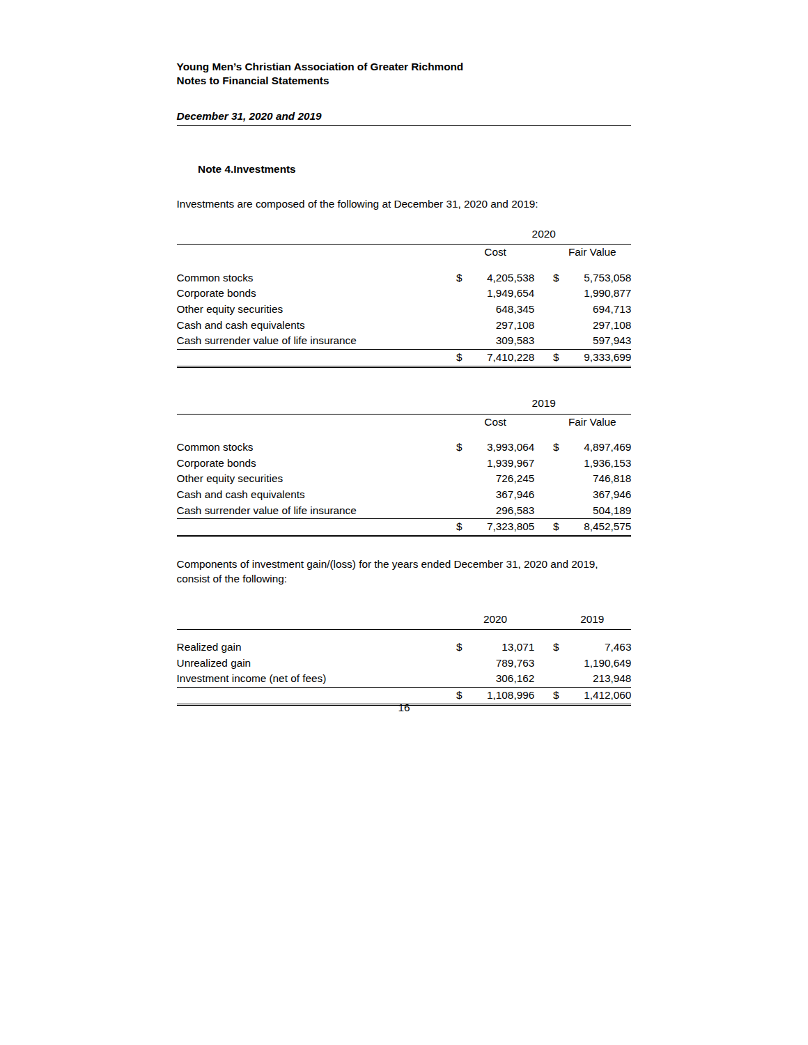Young Men’s Christian Association of Greater Richmond
Notes to Financial Statements
December 31, 2020 and 2019
Note 4. Investments
Investments are composed of the following at December 31, 2020 and 2019:
| | 2020 |
| | Cost | | Fair Value |
| Common stocks | $ | 4,205,538 | | $ | 5,753,058 |
| Corporate bonds | | 1,949,654 | | | 1,990,877 |
| Other equity securities | | 648,345 | | | 694,713 |
| Cash and cash equivalents | | 297,108 | | | 297,108 |
| Cash surrender value of life insurance | | 309,583 | | | 597,943 |
| | $ | 7,410,228 | | $ | 9,333,699 |
| | 2019 |
| | Cost | | Fair Value |
| Common stocks | $ | 3,993,064 | | $ | 4,897,469 |
| Corporate bonds | | 1,939,967 | | | 1,936,153 |
| Other equity securities | | 726,245 | | | 746,818 |
| Cash and cash equivalents | | 367,946 | | | 367,946 |
| Cash surrender value of life insurance | | 296,583 | | | 504,189 |
| | $ | 7,323,805 | | $ | 8,452,575 |
Components of investment gain/(loss) for the years ended December 31, 2020 and 2019, consist of the following:
| | 2020 | | 2019 |
| Realized gain | $ | 13,071 | | $ | 7,463 |
| Unrealized gain | | 789,763 | | | 1,190,649 |
| Investment income (net of fees) | | 306,162 | | | 213,948 |
| | $ | 1,108,996 | | $ | 1,412,060 |
16